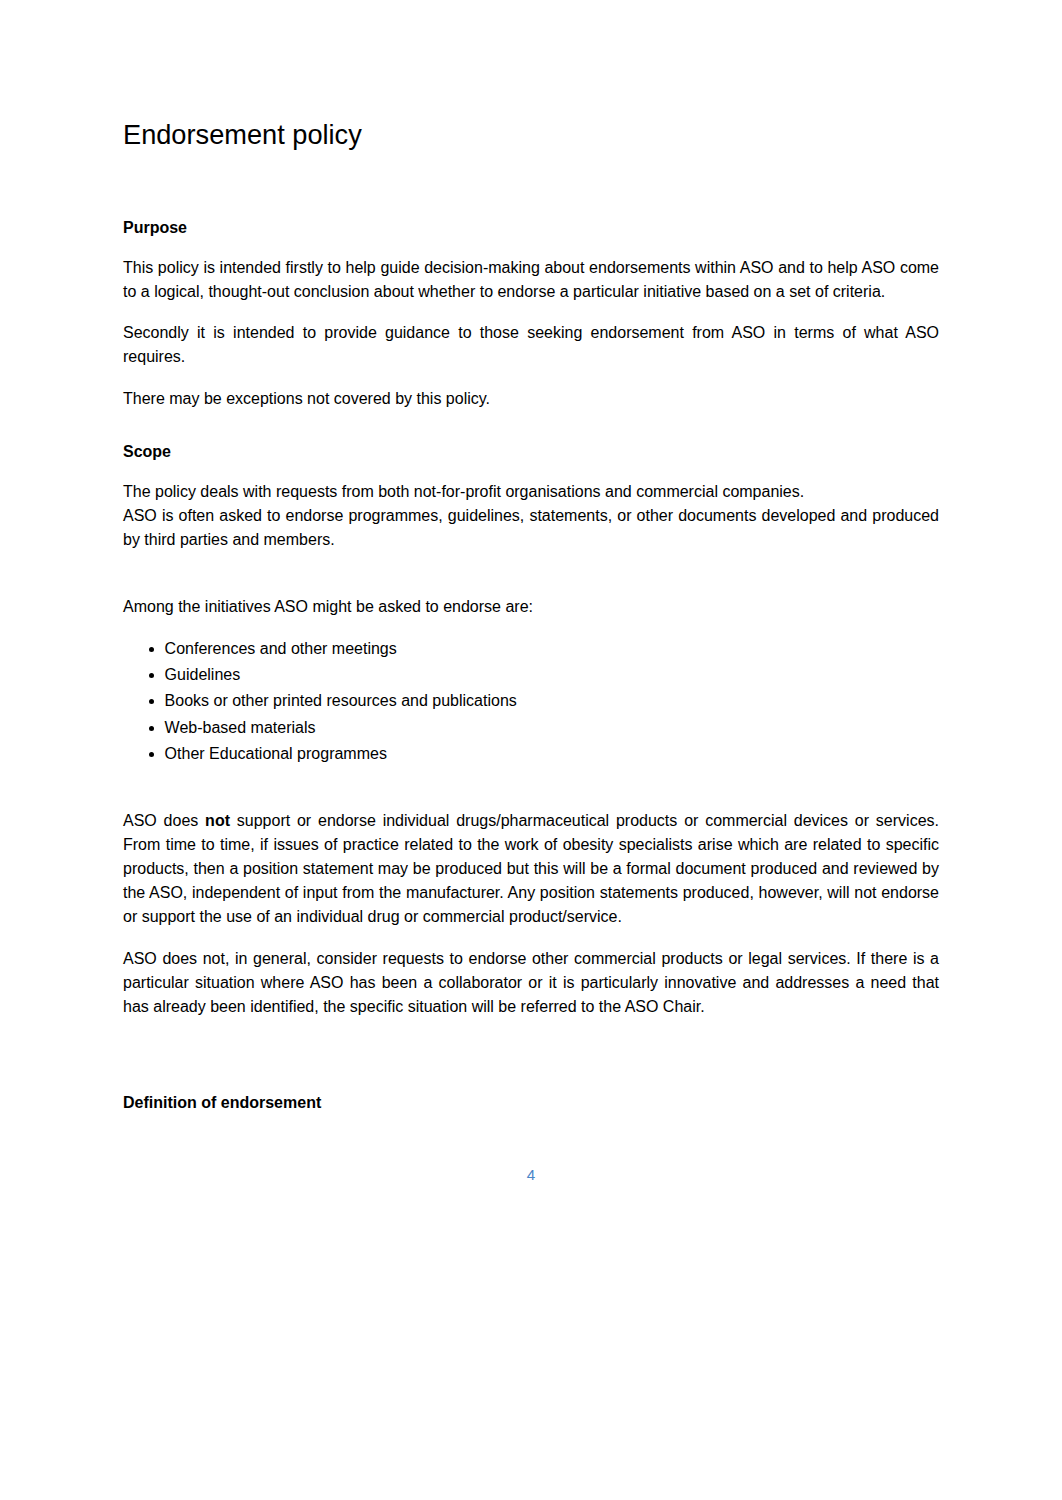Endorsement policy
Purpose
This policy is intended firstly to help guide decision-making about endorsements within ASO and to help ASO come to a logical, thought-out conclusion about whether to endorse a particular initiative based on a set of criteria.
Secondly it is intended to provide guidance to those seeking endorsement from ASO in terms of what ASO requires.
There may be exceptions not covered by this policy.
Scope
The policy deals with requests from both not-for-profit organisations and commercial companies.
ASO is often asked to endorse programmes, guidelines, statements, or other documents developed and produced by third parties and members.
Among the initiatives ASO might be asked to endorse are:
Conferences and other meetings
Guidelines
Books or other printed resources and publications
Web-based materials
Other Educational programmes
ASO does not support or endorse individual drugs/pharmaceutical products or commercial devices or services. From time to time, if issues of practice related to the work of obesity specialists arise which are related to specific products, then a position statement may be produced but this will be a formal document produced and reviewed by the ASO, independent of input from the manufacturer. Any position statements produced, however, will not endorse or support the use of an individual drug or commercial product/service.
ASO does not, in general, consider requests to endorse other commercial products or legal services. If there is a particular situation where ASO has been a collaborator or it is particularly innovative and addresses a need that has already been identified, the specific situation will be referred to the ASO Chair.
Definition of endorsement
4